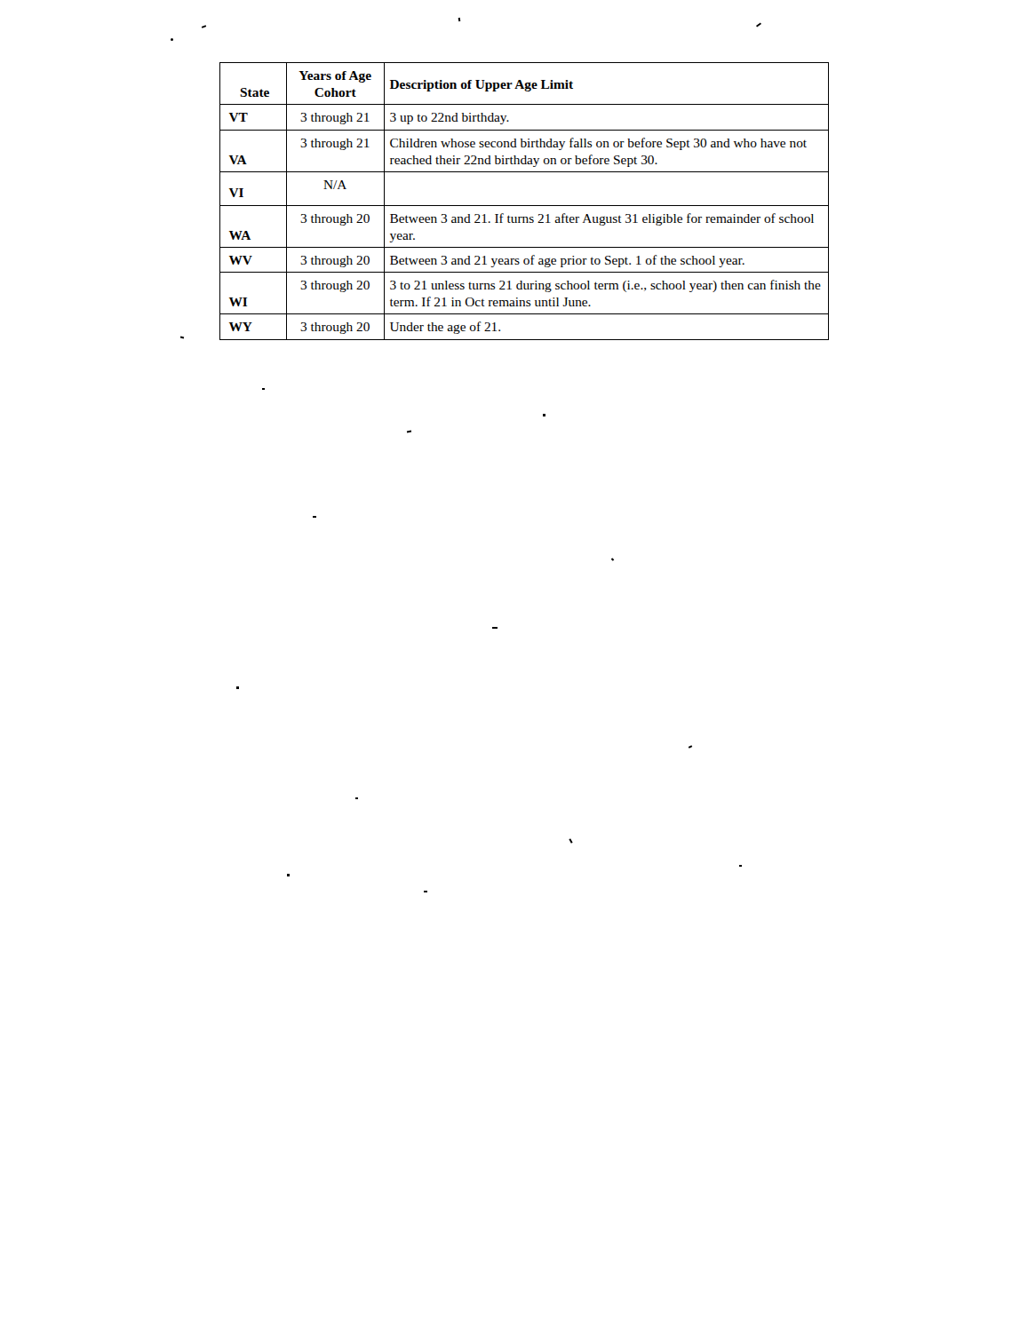| State | Years of Age Cohort | Description of Upper Age Limit |
| --- | --- | --- |
| VT | 3 through 21 | 3 up to 22nd birthday. |
| VA | 3 through 21 | Children whose second birthday falls on or before Sept 30 and who have not reached their 22nd birthday on or before Sept 30. |
| VI | N/A | |
| WA | 3 through 20 | Between 3 and 21. If turns 21 after August 31 eligible for remainder of school year. |
| WV | 3 through 20 | Between 3 and 21 years of age prior to Sept. 1 of the school year. |
| WI | 3 through 20 | 3 to 21 unless turns 21 during school term (i.e., school year) then can finish the term. If 21 in Oct remains until June. |
| WY | 3 through 20 | Under the age of 21. |